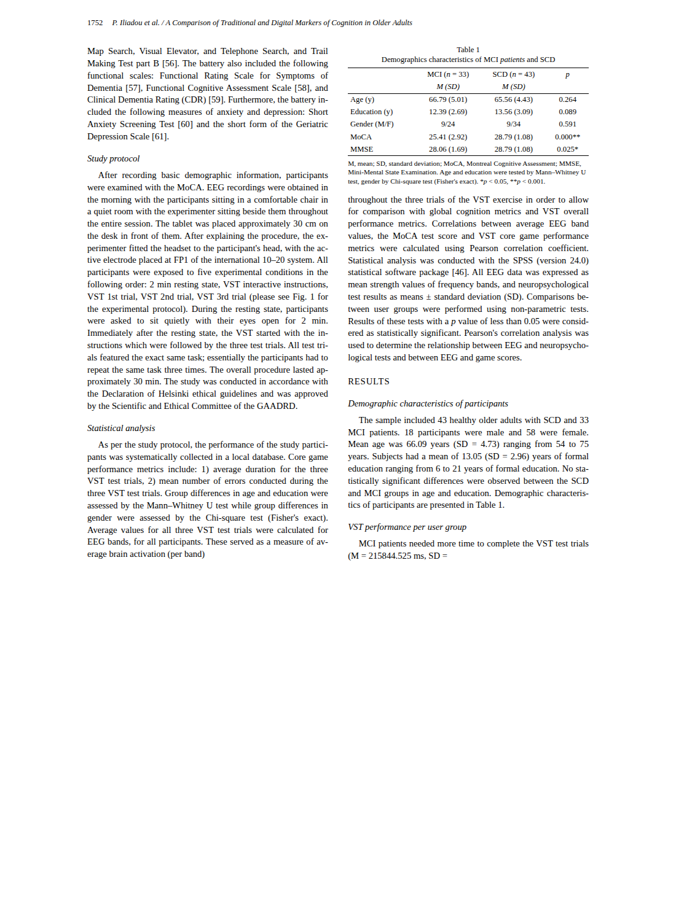1752 P. Iliadou et al. / A Comparison of Traditional and Digital Markers of Cognition in Older Adults
Map Search, Visual Elevator, and Telephone Search, and Trail Making Test part B [56]. The battery also included the following functional scales: Functional Rating Scale for Symptoms of Dementia [57], Functional Cognitive Assessment Scale [58], and Clinical Dementia Rating (CDR) [59]. Furthermore, the battery included the following measures of anxiety and depression: Short Anxiety Screening Test [60] and the short form of the Geriatric Depression Scale [61].
Study protocol
After recording basic demographic information, participants were examined with the MoCA. EEG recordings were obtained in the morning with the participants sitting in a comfortable chair in a quiet room with the experimenter sitting beside them throughout the entire session. The tablet was placed approximately 30 cm on the desk in front of them. After explaining the procedure, the experimenter fitted the headset to the participant's head, with the active electrode placed at FP1 of the international 10–20 system. All participants were exposed to five experimental conditions in the following order: 2 min resting state, VST interactive instructions, VST 1st trial, VST 2nd trial, VST 3rd trial (please see Fig. 1 for the experimental protocol). During the resting state, participants were asked to sit quietly with their eyes open for 2 min. Immediately after the resting state, the VST started with the instructions which were followed by the three test trials. All test trials featured the exact same task; essentially the participants had to repeat the same task three times. The overall procedure lasted approximately 30 min. The study was conducted in accordance with the Declaration of Helsinki ethical guidelines and was approved by the Scientific and Ethical Committee of the GAADRD.
Statistical analysis
As per the study protocol, the performance of the study participants was systematically collected in a local database. Core game performance metrics include: 1) average duration for the three VST test trials, 2) mean number of errors conducted during the three VST test trials. Group differences in age and education were assessed by the Mann–Whitney U test while group differences in gender were assessed by the Chi-square test (Fisher's exact). Average values for all three VST test trials were calculated for EEG bands, for all participants. These served as a measure of average brain activation (per band)
Table 1
Demographics characteristics of MCI patients and SCD
| | MCI ( n = 33) | SCD ( n = 43) | p |
| --- | --- | --- | --- |
| | M (SD) | M (SD) | |
| Age (y) | 66.79 (5.01) | 65.56 (4.43) | 0.264 |
| Education (y) | 12.39 (2.69) | 13.56 (3.09) | 0.089 |
| Gender (M/F) | 9/24 | 9/34 | 0.591 |
| MoCA | 25.41 (2.92) | 28.79 (1.08) | 0.000** |
| MMSE | 28.06 (1.69) | 28.79 (1.08) | 0.025* |
M, mean; SD, standard deviation; MoCA, Montreal Cognitive Assessment; MMSE, Mini-Mental State Examination. Age and education were tested by Mann–Whitney U test, gender by Chi-square test (Fisher's exact). *p < 0.05, **p < 0.001.
throughout the three trials of the VST exercise in order to allow for comparison with global cognition metrics and VST overall performance metrics. Correlations between average EEG band values, the MoCA test score and VST core game performance metrics were calculated using Pearson correlation coefficient. Statistical analysis was conducted with the SPSS (version 24.0) statistical software package [46]. All EEG data was expressed as mean strength values of frequency bands, and neuropsychological test results as means ± standard deviation (SD). Comparisons between user groups were performed using non-parametric tests. Results of these tests with a p value of less than 0.05 were considered as statistically significant. Pearson's correlation analysis was used to determine the relationship between EEG and neuropsychological tests and between EEG and game scores.
Results
Demographic characteristics of participants
The sample included 43 healthy older adults with SCD and 33 MCI patients. 18 participants were male and 58 were female. Mean age was 66.09 years (SD = 4.73) ranging from 54 to 75 years. Subjects had a mean of 13.05 (SD = 2.96) years of formal education ranging from 6 to 21 years of formal education. No statistically significant differences were observed between the SCD and MCI groups in age and education. Demographic characteristics of participants are presented in Table 1.
VST performance per user group
MCI patients needed more time to complete the VST test trials (M = 215844.525 ms, SD =